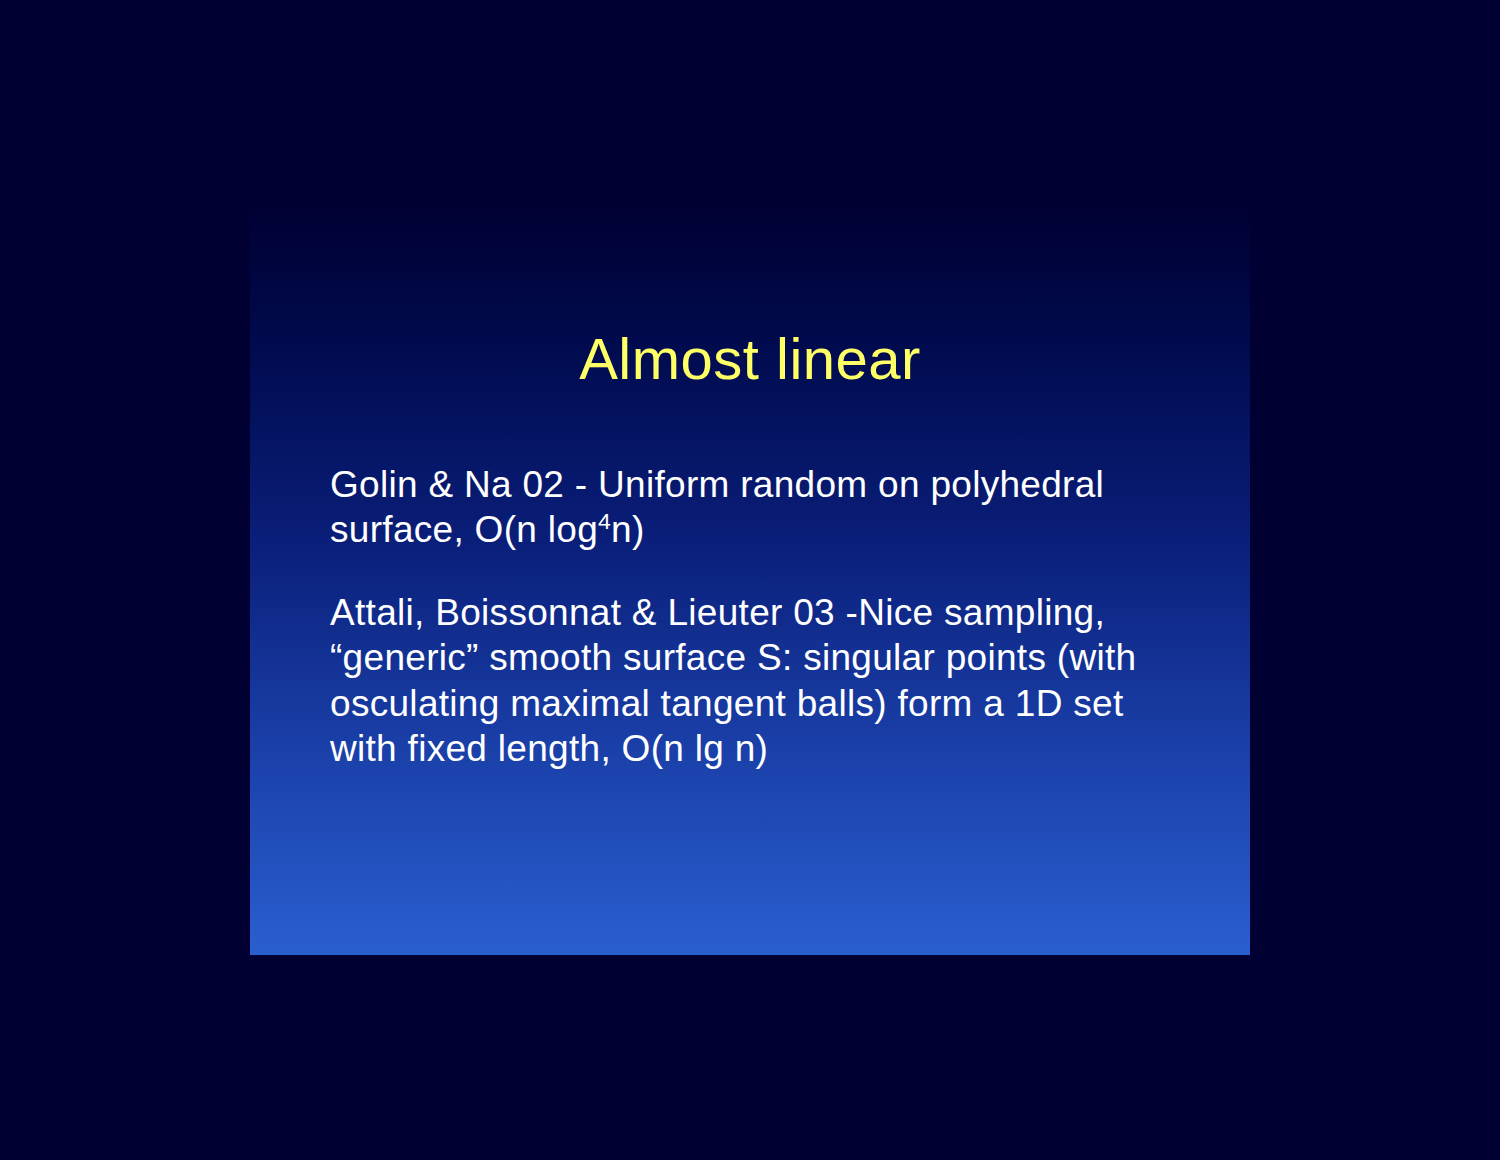Almost linear
Golin & Na 02 - Uniform random on polyhedral surface, O(n log4n)
Attali, Boissonnat & Lieuter 03 -Nice sampling, “generic” smooth surface S: singular points (with osculating maximal tangent balls) form a 1D set with fixed length, O(n lg n)